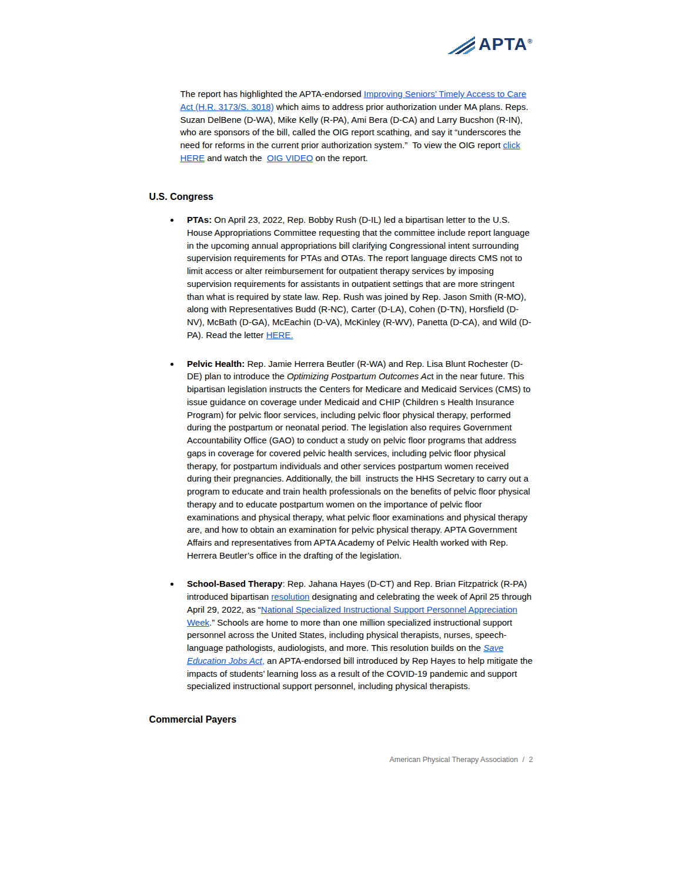APTA®
The report has highlighted the APTA-endorsed Improving Seniors’ Timely Access to Care Act (H.R. 3173/S. 3018) which aims to address prior authorization under MA plans. Reps. Suzan DelBene (D-WA), Mike Kelly (R-PA), Ami Bera (D-CA) and Larry Bucshon (R-IN), who are sponsors of the bill, called the OIG report scathing, and say it “underscores the need for reforms in the current prior authorization system.” To view the OIG report click HERE and watch the OIG VIDEO on the report.
U.S. Congress
PTAs: On April 23, 2022, Rep. Bobby Rush (D-IL) led a bipartisan letter to the U.S. House Appropriations Committee requesting that the committee include report language in the upcoming annual appropriations bill clarifying Congressional intent surrounding supervision requirements for PTAs and OTAs. The report language directs CMS not to limit access or alter reimbursement for outpatient therapy services by imposing supervision requirements for assistants in outpatient settings that are more stringent than what is required by state law. Rep. Rush was joined by Rep. Jason Smith (R-MO), along with Representatives Budd (R-NC), Carter (D-LA), Cohen (D-TN), Horsfield (D-NV), McBath (D-GA), McEachin (D-VA), McKinley (R-WV), Panetta (D-CA), and Wild (D-PA). Read the letter HERE.
Pelvic Health: Rep. Jamie Herrera Beutler (R-WA) and Rep. Lisa Blunt Rochester (D-DE) plan to introduce the Optimizing Postpartum Outcomes Act in the near future. This bipartisan legislation instructs the Centers for Medicare and Medicaid Services (CMS) to issue guidance on coverage under Medicaid and CHIP (Children s Health Insurance Program) for pelvic floor services, including pelvic floor physical therapy, performed during the postpartum or neonatal period. The legislation also requires Government Accountability Office (GAO) to conduct a study on pelvic floor programs that address gaps in coverage for covered pelvic health services, including pelvic floor physical therapy, for postpartum individuals and other services postpartum women received during their pregnancies. Additionally, the bill instructs the HHS Secretary to carry out a program to educate and train health professionals on the benefits of pelvic floor physical therapy and to educate postpartum women on the importance of pelvic floor examinations and physical therapy, what pelvic floor examinations and physical therapy are, and how to obtain an examination for pelvic physical therapy. APTA Government Affairs and representatives from APTA Academy of Pelvic Health worked with Rep. Herrera Beutler’s office in the drafting of the legislation.
School-Based Therapy: Rep. Jahana Hayes (D-CT) and Rep. Brian Fitzpatrick (R-PA) introduced bipartisan resolution designating and celebrating the week of April 25 through April 29, 2022, as “National Specialized Instructional Support Personnel Appreciation Week.” Schools are home to more than one million specialized instructional support personnel across the United States, including physical therapists, nurses, speech-language pathologists, audiologists, and more. This resolution builds on the Save Education Jobs Act, an APTA-endorsed bill introduced by Rep Hayes to help mitigate the impacts of students’ learning loss as a result of the COVID-19 pandemic and support specialized instructional support personnel, including physical therapists.
Commercial Payers
American Physical Therapy Association / 2